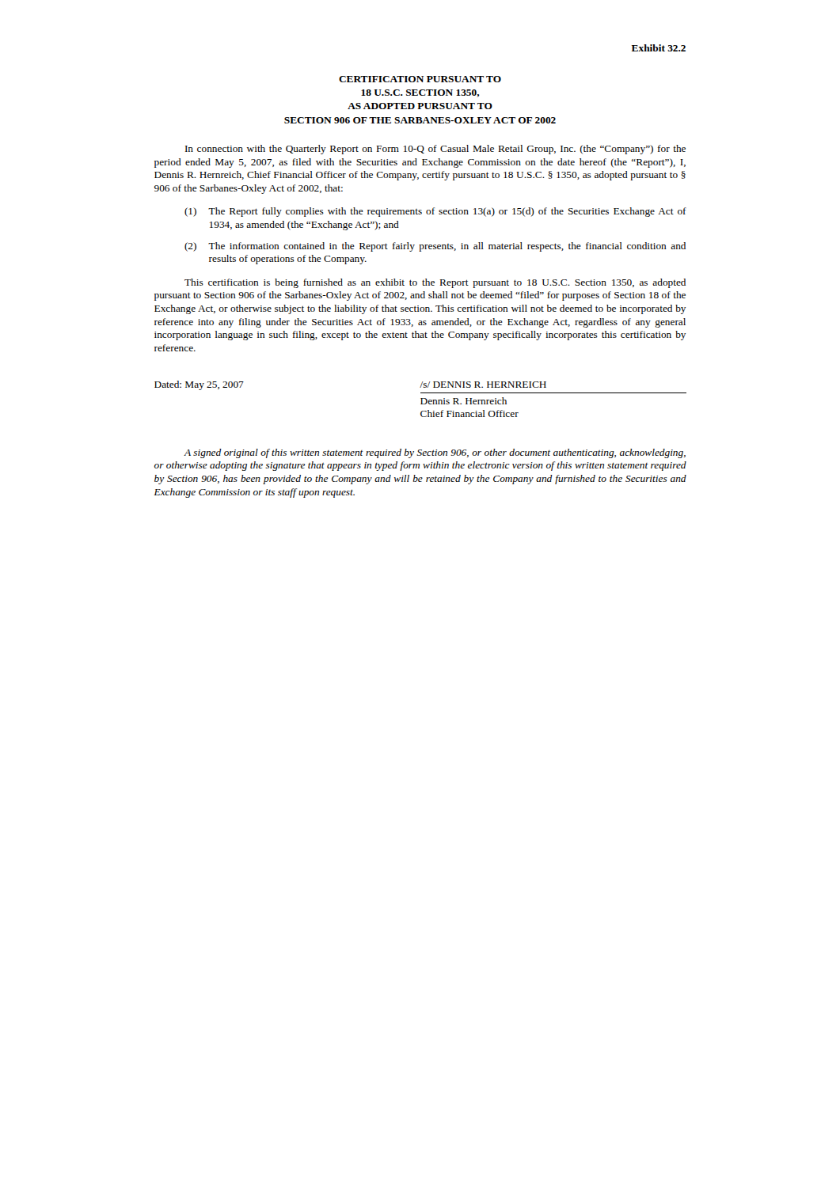Exhibit 32.2
CERTIFICATION PURSUANT TO
18 U.S.C. SECTION 1350,
AS ADOPTED PURSUANT TO
SECTION 906 OF THE SARBANES-OXLEY ACT OF 2002
In connection with the Quarterly Report on Form 10-Q of Casual Male Retail Group, Inc. (the “Company”) for the period ended May 5, 2007, as filed with the Securities and Exchange Commission on the date hereof (the “Report”), I, Dennis R. Hernreich, Chief Financial Officer of the Company, certify pursuant to 18 U.S.C. § 1350, as adopted pursuant to § 906 of the Sarbanes-Oxley Act of 2002, that:
(1) The Report fully complies with the requirements of section 13(a) or 15(d) of the Securities Exchange Act of 1934, as amended (the “Exchange Act”); and
(2) The information contained in the Report fairly presents, in all material respects, the financial condition and results of operations of the Company.
This certification is being furnished as an exhibit to the Report pursuant to 18 U.S.C. Section 1350, as adopted pursuant to Section 906 of the Sarbanes-Oxley Act of 2002, and shall not be deemed “filed” for purposes of Section 18 of the Exchange Act, or otherwise subject to the liability of that section. This certification will not be deemed to be incorporated by reference into any filing under the Securities Act of 1933, as amended, or the Exchange Act, regardless of any general incorporation language in such filing, except to the extent that the Company specifically incorporates this certification by reference.
| Dated: May 25, 2007 | /s/ DENNIS R. HERNREICH Dennis R. Hernreich Chief Financial Officer |
A signed original of this written statement required by Section 906, or other document authenticating, acknowledging, or otherwise adopting the signature that appears in typed form within the electronic version of this written statement required by Section 906, has been provided to the Company and will be retained by the Company and furnished to the Securities and Exchange Commission or its staff upon request.